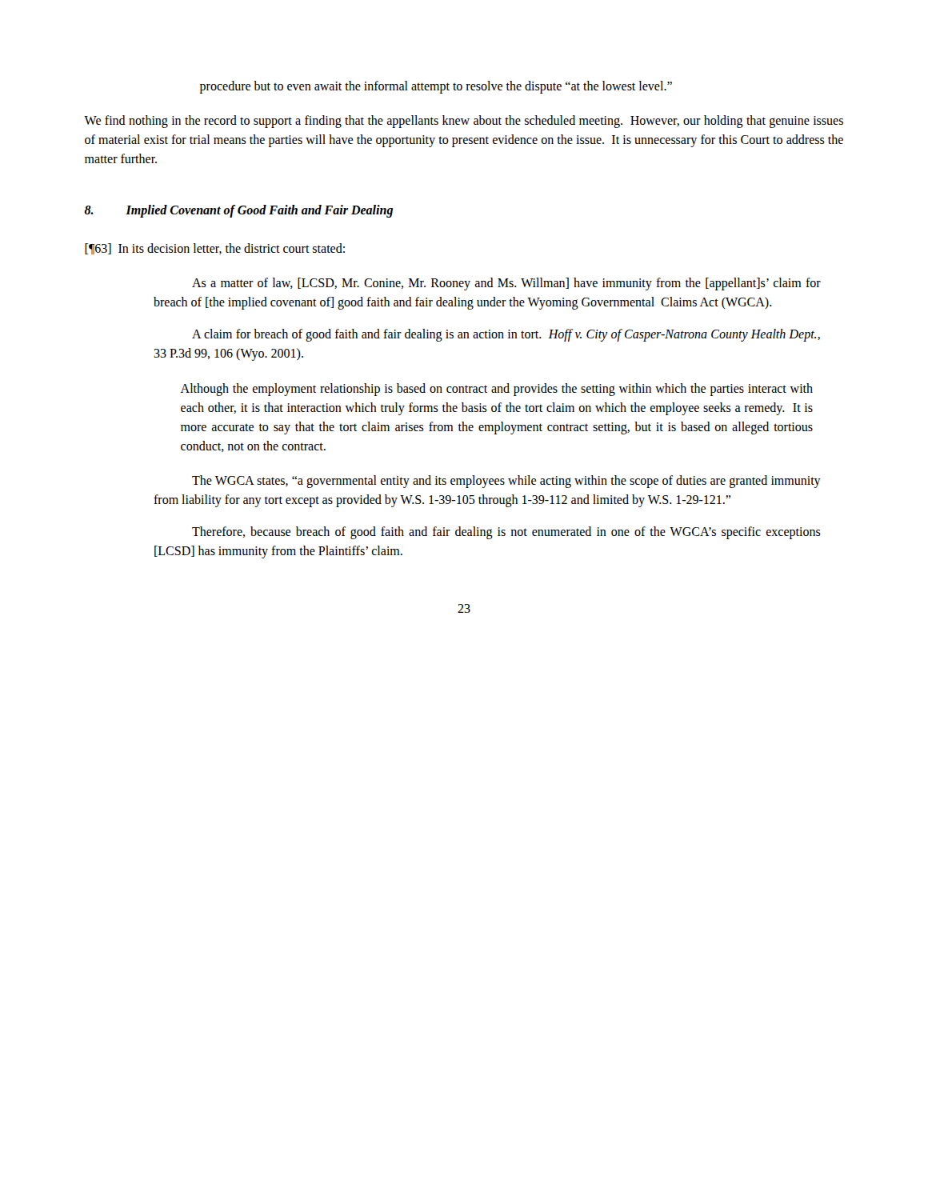procedure but to even await the informal attempt to resolve the dispute “at the lowest level.”
We find nothing in the record to support a finding that the appellants knew about the scheduled meeting. However, our holding that genuine issues of material exist for trial means the parties will have the opportunity to present evidence on the issue. It is unnecessary for this Court to address the matter further.
8. Implied Covenant of Good Faith and Fair Dealing
[¶63] In its decision letter, the district court stated:
As a matter of law, [LCSD, Mr. Conine, Mr. Rooney and Ms. Willman] have immunity from the [appellant]s’ claim for breach of [the implied covenant of] good faith and fair dealing under the Wyoming Governmental Claims Act (WGCA).
A claim for breach of good faith and fair dealing is an action in tort. Hoff v. City of Casper-Natrona County Health Dept., 33 P.3d 99, 106 (Wyo. 2001).
Although the employment relationship is based on contract and provides the setting within which the parties interact with each other, it is that interaction which truly forms the basis of the tort claim on which the employee seeks a remedy. It is more accurate to say that the tort claim arises from the employment contract setting, but it is based on alleged tortious conduct, not on the contract.
The WGCA states, “a governmental entity and its employees while acting within the scope of duties are granted immunity from liability for any tort except as provided by W.S. 1-39-105 through 1-39-112 and limited by W.S. 1-29-121.”
Therefore, because breach of good faith and fair dealing is not enumerated in one of the WGCA’s specific exceptions [LCSD] has immunity from the Plaintiffs’ claim.
23